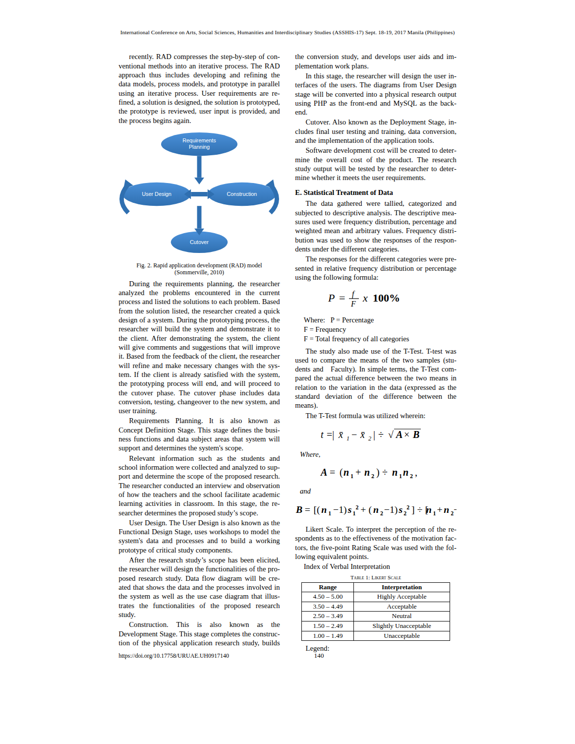International Conference on Arts, Social Sciences, Humanities and Interdisciplinary Studies (ASSHIS-17) Sept. 18-19, 2017 Manila (Philippines)
recently. RAD compresses the step-by-step of conventional methods into an iterative process. The RAD approach thus includes developing and refining the data models, process models, and prototype in parallel using an iterative process. User requirements are refined, a solution is designed, the solution is prototyped, the prototype is reviewed, user input is provided, and the process begins again.
Fig. 2. Rapid application development (RAD) model
(Sommerville, 2010)
During the requirements planning, the researcher analyzed the problems encountered in the current process and listed the solutions to each problem. Based from the solution listed, the researcher created a quick design of a system. During the prototyping process, the researcher will build the system and demonstrate it to the client. After demonstrating the system, the client will give comments and suggestions that will improve it. Based from the feedback of the client, the researcher will refine and make necessary changes with the system. If the client is already satisfied with the system, the prototyping process will end, and will proceed to the cutover phase. The cutover phase includes data conversion, testing, changeover to the new system, and user training.
Requirements Planning. It is also known as Concept Definition Stage. This stage defines the business functions and data subject areas that system will support and determines the system's scope.
Relevant information such as the students and school information were collected and analyzed to support and determine the scope of the proposed research. The researcher conducted an interview and observation of how the teachers and the school facilitate academic learning activities in classroom. In this stage, the researcher determines the proposed study’s scope.
User Design. The User Design is also known as the Functional Design Stage, uses workshops to model the system's data and processes and to build a working prototype of critical study components.
After the research study’s scope has been elicited, the researcher will design the functionalities of the proposed research study. Data flow diagram will be created that shows the data and the processes involved in the system as well as the use case diagram that illustrates the functionalities of the proposed research study.
Construction. This is also known as the Development Stage. This stage completes the construction of the physical application research study, builds the conversion study, and develops user aids and implementation work plans.
In this stage, the researcher will design the user interfaces of the users. The diagrams from User Design stage will be converted into a physical research output using PHP as the front-end and MySQL as the back-end.
Cutover. Also known as the Deployment Stage, includes final user testing and training, data conversion, and the implementation of the application tools.
Software development cost will be created to determine the overall cost of the product. The research study output will be tested by the researcher to determine whether it meets the user requirements.
E. Statistical Treatment of Data
The data gathered were tallied, categorized and subjected to descriptive analysis. The descriptive measures used were frequency distribution, percentage and weighted mean and arbitrary values. Frequency distribution was used to show the responses of the respondents under the different categories.
The responses for the different categories were presented in relative frequency distribution or percentage using the following formula:
Where: P = Percentage
F = Frequency
F = Total frequency of all categories
The study also made use of the T-Test. T-test was used to compare the means of the two samples (students and Faculty). In simple terms, the T-Test compared the actual difference between the two means in relation to the variation in the data (expressed as the standard deviation of the difference between the means).
The T-Test formula was utilized wherein:
Where,
and
Likert Scale. To interpret the perception of the respondents as to the effectiveness of the motivation factors, the five-point Rating Scale was used with the following equivalent points.
Index of Verbal Interpretation
Table 1: Likert Scale
| Range | Interpretation |
| --- | --- |
| 4.50 – 5.00 | Highly Acceptable |
| 3.50 – 4.49 | Acceptable |
| 2.50 – 3.49 | Neutral |
| 1.50 – 2.49 | Slightly Unacceptable |
| 1.00 – 1.49 | Unacceptable |
Legend:
https://doi.org/10.17758/URUAE.UH0917140 140